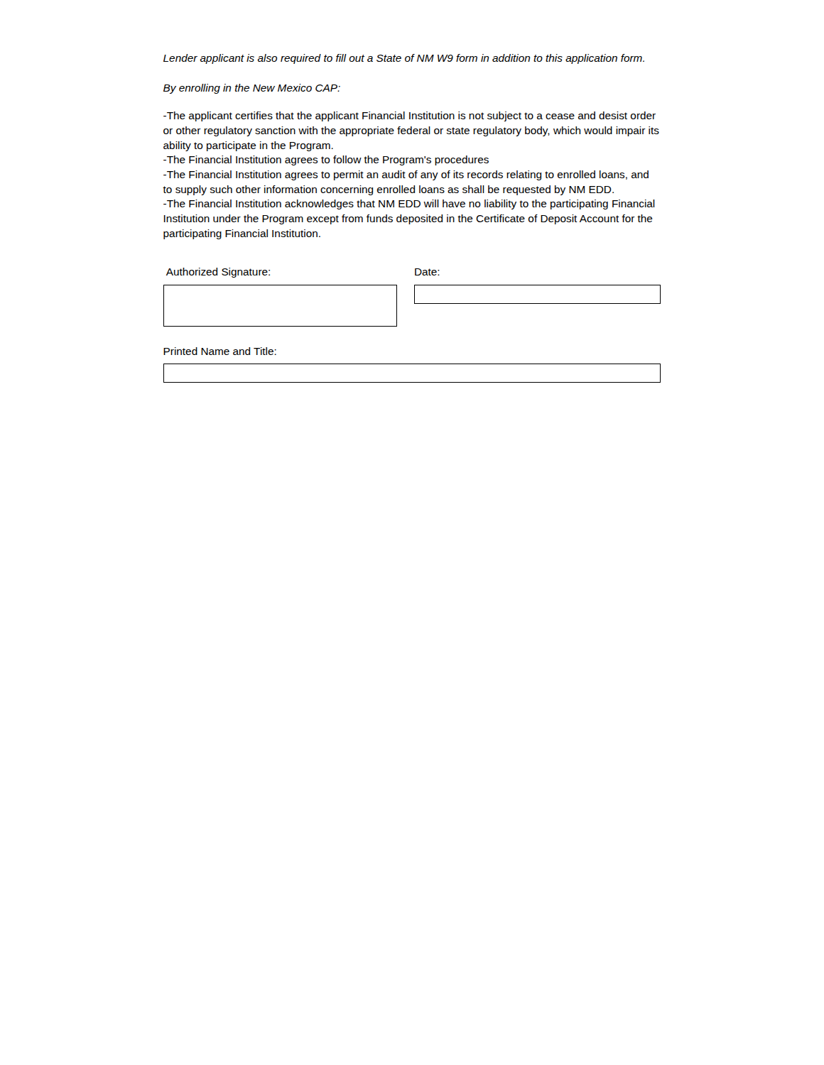Lender applicant is also required to fill out a State of NM W9 form in addition to this application form.
By enrolling in the New Mexico CAP:
-The applicant certifies that the applicant Financial Institution is not subject to a cease and desist order or other regulatory sanction with the appropriate federal or state regulatory body, which would impair its ability to participate in the Program.
-The Financial Institution agrees to follow the Program's procedures
-The Financial Institution agrees to permit an audit of any of its records relating to enrolled loans, and to supply such other information concerning enrolled loans as shall be requested by NM EDD.
-The Financial Institution acknowledges that NM EDD will have no liability to the participating Financial Institution under the Program except from funds deposited in the Certificate of Deposit Account for the participating Financial Institution.
Authorized Signature:
Date:
Printed Name and Title: